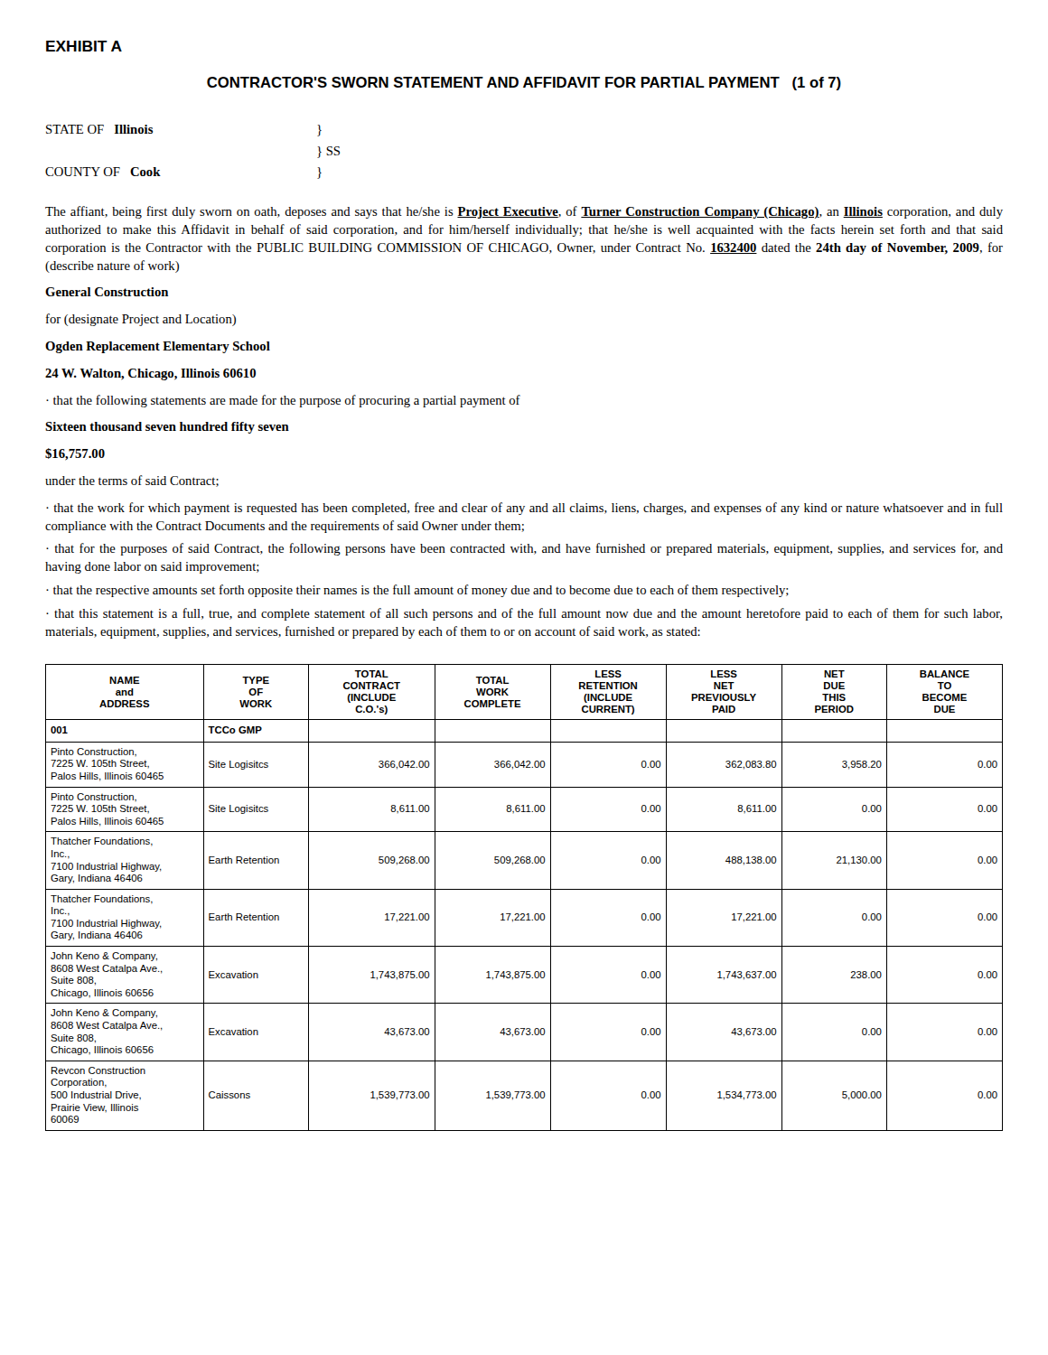EXHIBIT A
CONTRACTOR'S SWORN STATEMENT AND AFFIDAVIT FOR PARTIAL PAYMENT (1 of 7)
| STATE OF Illinois | } |
| | } SS |
| COUNTY OF Cook | } |
The affiant, being first duly sworn on oath, deposes and says that he/she is Project Executive, of Turner Construction Company (Chicago), an Illinois corporation, and duly authorized to make this Affidavit in behalf of said corporation, and for him/herself individually; that he/she is well acquainted with the facts herein set forth and that said corporation is the Contractor with the PUBLIC BUILDING COMMISSION OF CHICAGO, Owner, under Contract No. 1632400 dated the 24th day of November, 2009, for (describe nature of work)
General Construction
for (designate Project and Location)
Ogden Replacement Elementary School
24 W. Walton, Chicago, Illinois 60610
· that the following statements are made for the purpose of procuring a partial payment of
Sixteen thousand seven hundred fifty seven
$16,757.00
under the terms of said Contract;
· that the work for which payment is requested has been completed, free and clear of any and all claims, liens, charges, and expenses of any kind or nature whatsoever and in full compliance with the Contract Documents and the requirements of said Owner under them;
· that for the purposes of said Contract, the following persons have been contracted with, and have furnished or prepared materials, equipment, supplies, and services for, and having done labor on said improvement;
· that the respective amounts set forth opposite their names is the full amount of money due and to become due to each of them respectively;
· that this statement is a full, true, and complete statement of all such persons and of the full amount now due and the amount heretofore paid to each of them for such labor, materials, equipment, supplies, and services, furnished or prepared by each of them to or on account of said work, as stated:
| NAME and ADDRESS | TYPE OF WORK | TOTAL CONTRACT (INCLUDE C.O.'s) | TOTAL WORK COMPLETE | LESS RETENTION (INCLUDE CURRENT) | LESS NET PREVIOUSLY PAID | NET DUE THIS PERIOD | BALANCE TO BECOME DUE |
| --- | --- | --- | --- | --- | --- | --- | --- |
| 001 | TCCo GMP | | | | | | |
| Pinto Construction, 7225 W. 105th Street, Palos Hills, Illinois 60465 | Site Logisitcs | 366,042.00 | 366,042.00 | 0.00 | 362,083.80 | 3,958.20 | 0.00 |
| Pinto Construction, 7225 W. 105th Street, Palos Hills, Illinois 60465 | Site Logisitcs | 8,611.00 | 8,611.00 | 0.00 | 8,611.00 | 0.00 | 0.00 |
| Thatcher Foundations, Inc., 7100 Industrial Highway, Gary, Indiana 46406 | Earth Retention | 509,268.00 | 509,268.00 | 0.00 | 488,138.00 | 21,130.00 | 0.00 |
| Thatcher Foundations, Inc., 7100 Industrial Highway, Gary, Indiana 46406 | Earth Retention | 17,221.00 | 17,221.00 | 0.00 | 17,221.00 | 0.00 | 0.00 |
| John Keno & Company, 8608 West Catalpa Ave., Suite 808, Chicago, Illinois 60656 | Excavation | 1,743,875.00 | 1,743,875.00 | 0.00 | 1,743,637.00 | 238.00 | 0.00 |
| John Keno & Company, 8608 West Catalpa Ave., Suite 808, Chicago, Illinois 60656 | Excavation | 43,673.00 | 43,673.00 | 0.00 | 43,673.00 | 0.00 | 0.00 |
| Revcon Construction Corporation, 500 Industrial Drive, Prairie View, Illinois 60069 | Caissons | 1,539,773.00 | 1,539,773.00 | 0.00 | 1,534,773.00 | 5,000.00 | 0.00 |